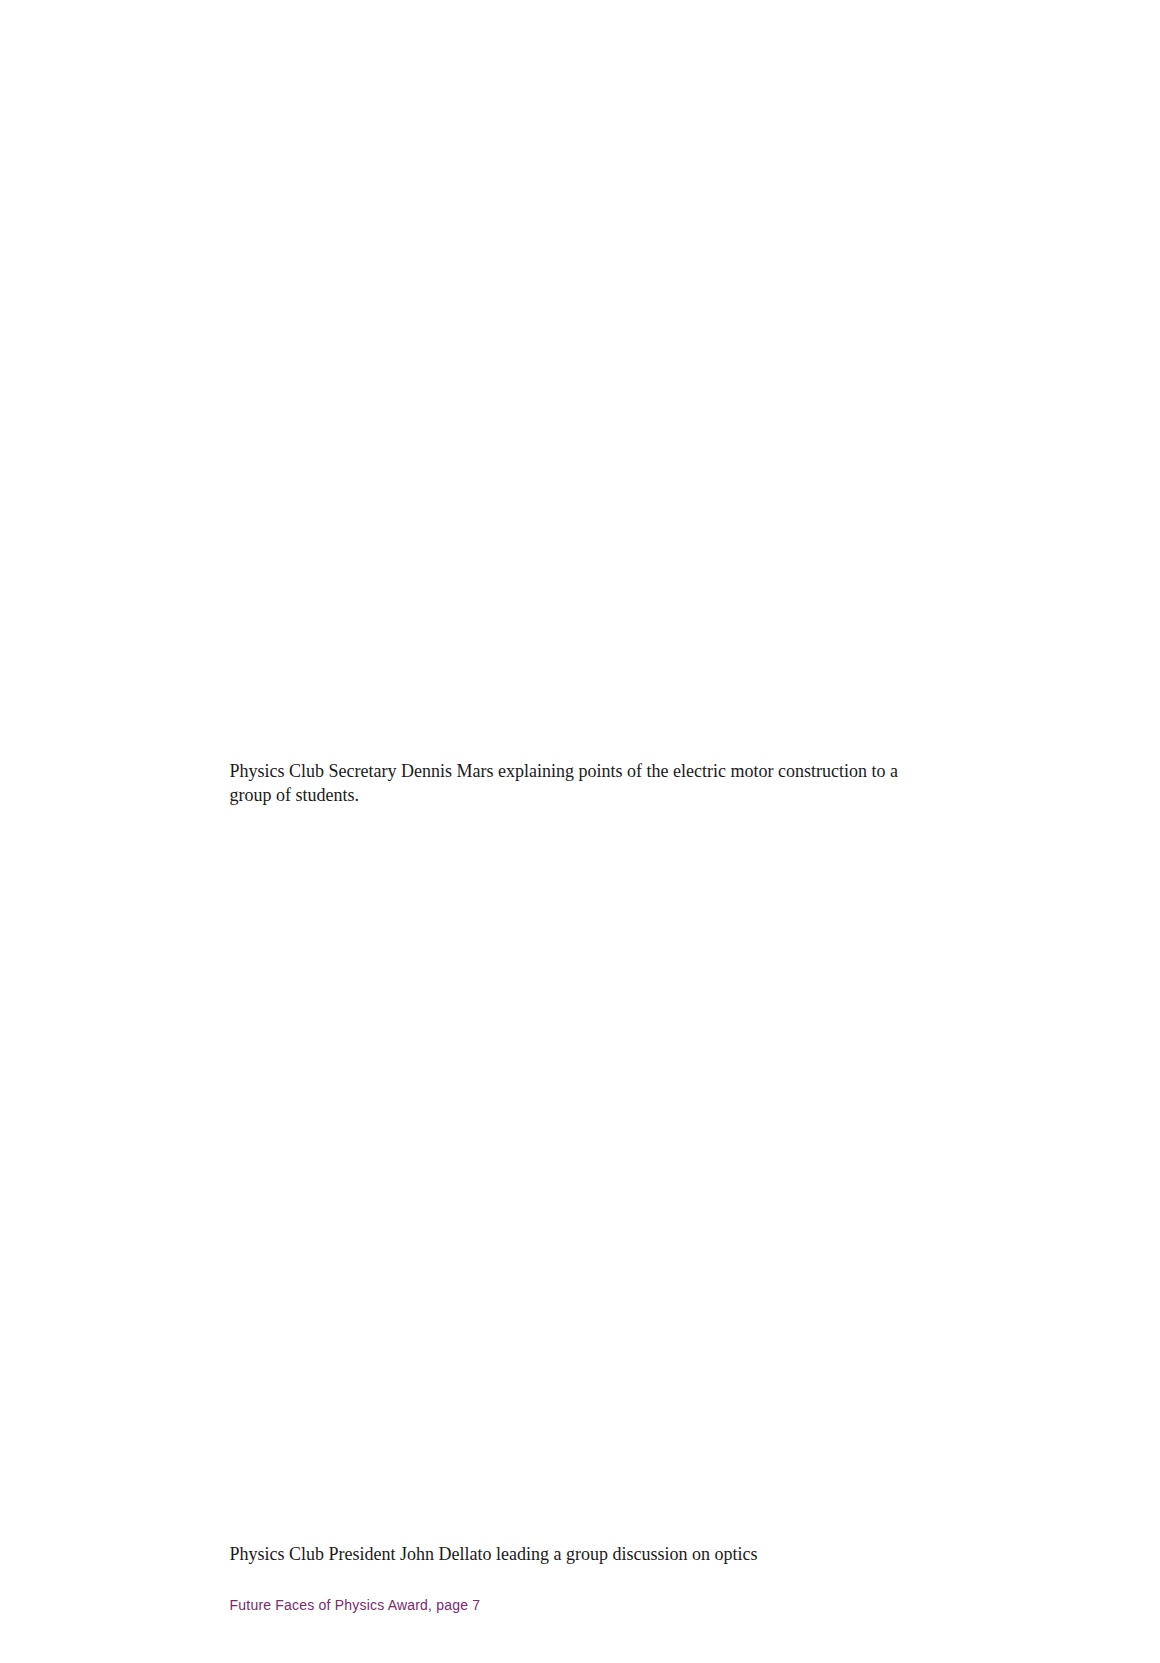Physics Club Secretary Dennis Mars explaining points of the electric motor construction to a group of students.
Physics Club President John Dellato leading a group discussion on optics
Future Faces of Physics Award, page 7